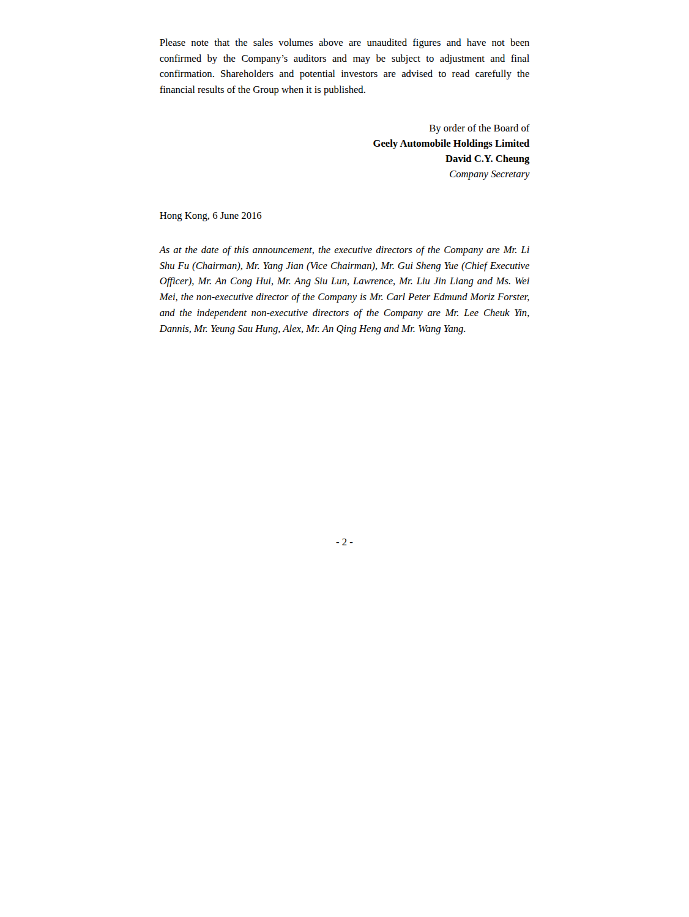Please note that the sales volumes above are unaudited figures and have not been confirmed by the Company’s auditors and may be subject to adjustment and final confirmation. Shareholders and potential investors are advised to read carefully the financial results of the Group when it is published.
By order of the Board of Geely Automobile Holdings Limited David C.Y. Cheung Company Secretary
Hong Kong, 6 June 2016
As at the date of this announcement, the executive directors of the Company are Mr. Li Shu Fu (Chairman), Mr. Yang Jian (Vice Chairman), Mr. Gui Sheng Yue (Chief Executive Officer), Mr. An Cong Hui, Mr. Ang Siu Lun, Lawrence, Mr. Liu Jin Liang and Ms. Wei Mei, the non-executive director of the Company is Mr. Carl Peter Edmund Moriz Forster, and the independent non-executive directors of the Company are Mr. Lee Cheuk Yin, Dannis, Mr. Yeung Sau Hung, Alex, Mr. An Qing Heng and Mr. Wang Yang.
- 2 -